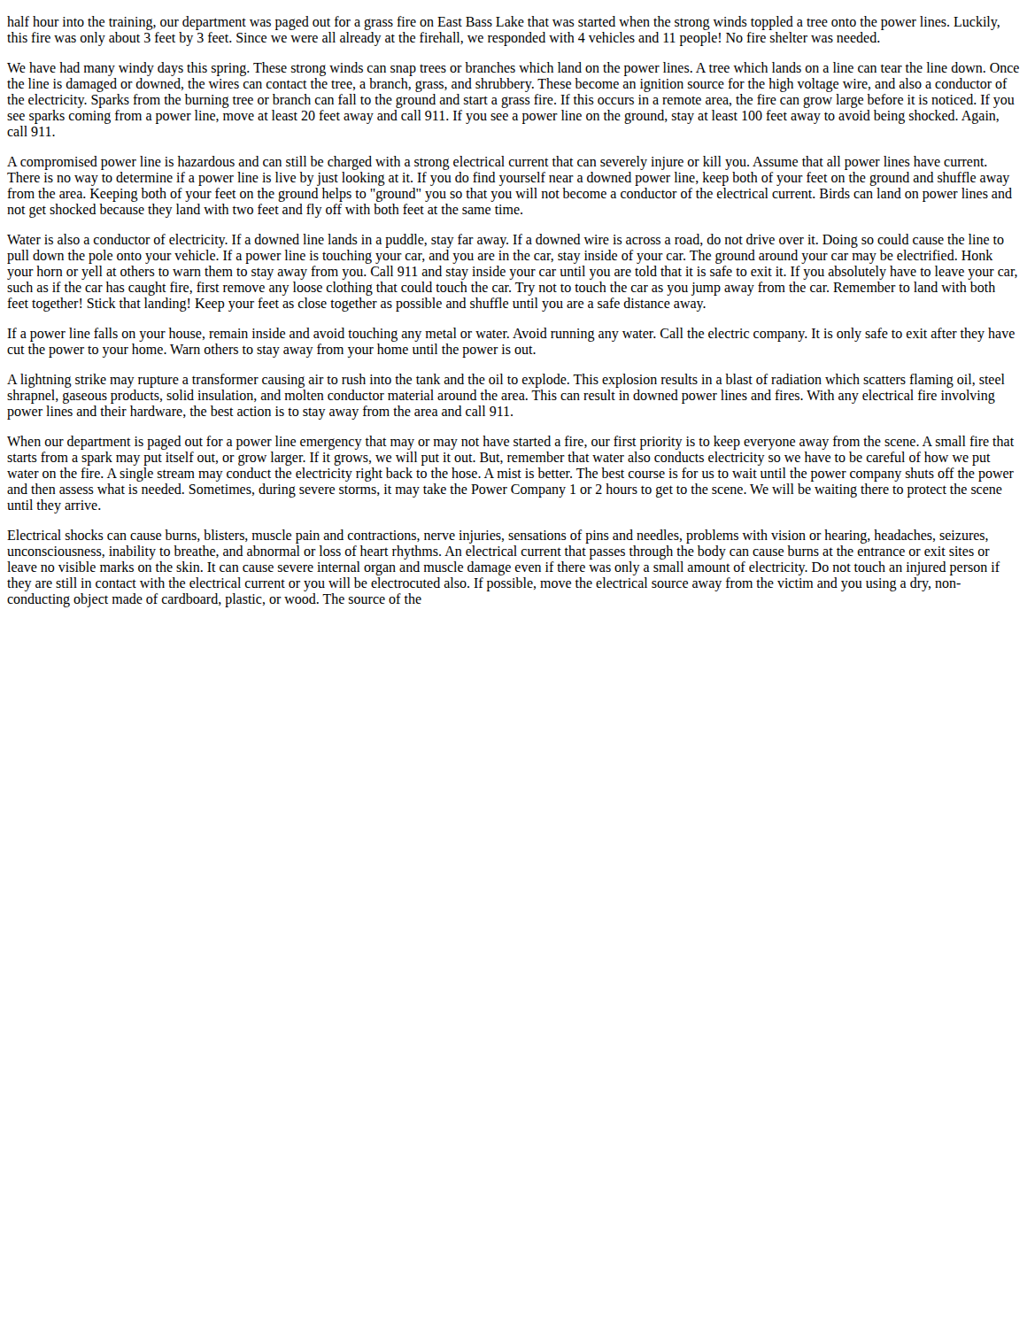half hour into the training, our department was paged out for a grass fire on East Bass Lake that was started when the strong winds toppled a tree onto the power lines. Luckily, this fire was only about 3 feet by 3 feet. Since we were all already at the firehall, we responded with 4 vehicles and 11 people! No fire shelter was needed.
We have had many windy days this spring. These strong winds can snap trees or branches which land on the power lines. A tree which lands on a line can tear the line down. Once the line is damaged or downed, the wires can contact the tree, a branch, grass, and shrubbery. These become an ignition source for the high voltage wire, and also a conductor of the electricity. Sparks from the burning tree or branch can fall to the ground and start a grass fire. If this occurs in a remote area, the fire can grow large before it is noticed. If you see sparks coming from a power line, move at least 20 feet away and call 911. If you see a power line on the ground, stay at least 100 feet away to avoid being shocked. Again, call 911.
A compromised power line is hazardous and can still be charged with a strong electrical current that can severely injure or kill you. Assume that all power lines have current. There is no way to determine if a power line is live by just looking at it. If you do find yourself near a downed power line, keep both of your feet on the ground and shuffle away from the area. Keeping both of your feet on the ground helps to "ground" you so that you will not become a conductor of the electrical current. Birds can land on power lines and not get shocked because they land with two feet and fly off with both feet at the same time.
Water is also a conductor of electricity. If a downed line lands in a puddle, stay far away. If a downed wire is across a road, do not drive over it. Doing so could cause the line to pull down the pole onto your vehicle. If a power line is touching your car, and you are in the car, stay inside of your car. The ground around your car may be electrified. Honk your horn or yell at others to warn them to stay away from you. Call 911 and stay inside your car until you are told that it is safe to exit it. If you absolutely have to leave your car, such as if the car has caught fire, first remove any loose clothing that could touch the car. Try not to touch the car as you jump away from the car. Remember to land with both feet together! Stick that landing! Keep your feet as close together as possible and shuffle until you are a safe distance away.
If a power line falls on your house, remain inside and avoid touching any metal or water. Avoid running any water. Call the electric company. It is only safe to exit after they have cut the power to your home. Warn others to stay away from your home until the power is out.
A lightning strike may rupture a transformer causing air to rush into the tank and the oil to explode. This explosion results in a blast of radiation which scatters flaming oil, steel shrapnel, gaseous products, solid insulation, and molten conductor material around the area. This can result in downed power lines and fires. With any electrical fire involving power lines and their hardware, the best action is to stay away from the area and call 911.
When our department is paged out for a power line emergency that may or may not have started a fire, our first priority is to keep everyone away from the scene. A small fire that starts from a spark may put itself out, or grow larger. If it grows, we will put it out. But, remember that water also conducts electricity so we have to be careful of how we put water on the fire. A single stream may conduct the electricity right back to the hose. A mist is better. The best course is for us to wait until the power company shuts off the power and then assess what is needed. Sometimes, during severe storms, it may take the Power Company 1 or 2 hours to get to the scene. We will be waiting there to protect the scene until they arrive.
Electrical shocks can cause burns, blisters, muscle pain and contractions, nerve injuries, sensations of pins and needles, problems with vision or hearing, headaches, seizures, unconsciousness, inability to breathe, and abnormal or loss of heart rhythms. An electrical current that passes through the body can cause burns at the entrance or exit sites or leave no visible marks on the skin. It can cause severe internal organ and muscle damage even if there was only a small amount of electricity. Do not touch an injured person if they are still in contact with the electrical current or you will be electrocuted also. If possible, move the electrical source away from the victim and you using a dry, non-conducting object made of cardboard, plastic, or wood. The source of the